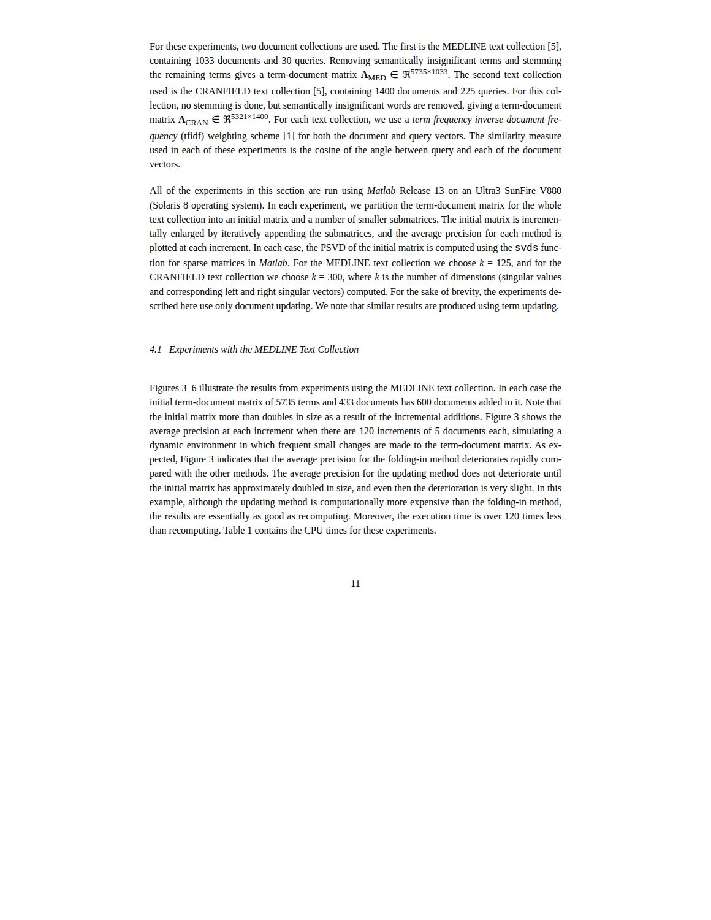For these experiments, two document collections are used. The first is the MEDLINE text collection [5], containing 1033 documents and 30 queries. Removing semantically insignificant terms and stemming the remaining terms gives a term-document matrix AMED ∈ ℜ5735×1033. The second text collection used is the CRANFIELD text collection [5], containing 1400 documents and 225 queries. For this collection, no stemming is done, but semantically insignificant words are removed, giving a term-document matrix ACRAN ∈ ℜ5321×1400. For each text collection, we use a term frequency inverse document frequency (tfidf) weighting scheme [1] for both the document and query vectors. The similarity measure used in each of these experiments is the cosine of the angle between query and each of the document vectors.
All of the experiments in this section are run using Matlab Release 13 on an Ultra3 SunFire V880 (Solaris 8 operating system). In each experiment, we partition the term-document matrix for the whole text collection into an initial matrix and a number of smaller submatrices. The initial matrix is incrementally enlarged by iteratively appending the submatrices, and the average precision for each method is plotted at each increment. In each case, the PSVD of the initial matrix is computed using the svds function for sparse matrices in Matlab. For the MEDLINE text collection we choose k = 125, and for the CRANFIELD text collection we choose k = 300, where k is the number of dimensions (singular values and corresponding left and right singular vectors) computed. For the sake of brevity, the experiments described here use only document updating. We note that similar results are produced using term updating.
4.1 Experiments with the MEDLINE Text Collection
Figures 3–6 illustrate the results from experiments using the MEDLINE text collection. In each case the initial term-document matrix of 5735 terms and 433 documents has 600 documents added to it. Note that the initial matrix more than doubles in size as a result of the incremental additions. Figure 3 shows the average precision at each increment when there are 120 increments of 5 documents each, simulating a dynamic environment in which frequent small changes are made to the term-document matrix. As expected, Figure 3 indicates that the average precision for the folding-in method deteriorates rapidly compared with the other methods. The average precision for the updating method does not deteriorate until the initial matrix has approximately doubled in size, and even then the deterioration is very slight. In this example, although the updating method is computationally more expensive than the folding-in method, the results are essentially as good as recomputing. Moreover, the execution time is over 120 times less than recomputing. Table 1 contains the CPU times for these experiments.
11